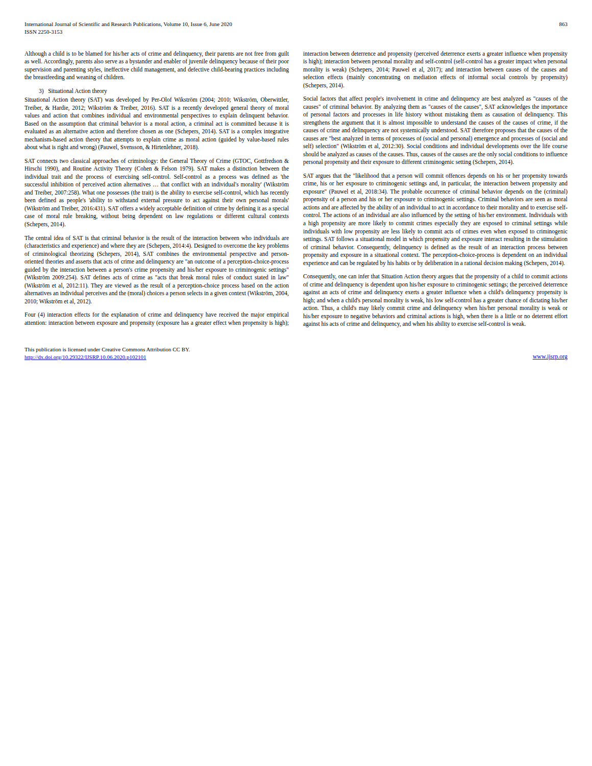863 International Journal of Scientific and Research Publications, Volume 10, Issue 6, June 2020 ISSN 2250-3153
Although a child is to be blamed for his/her acts of crime and delinquency, their parents are not free from guilt as well. Accordingly, parents also serve as a bystander and enabler of juvenile delinquency because of their poor supervision and parenting styles, ineffective child management, and defective child-bearing practices including the breastfeeding and weaning of children.
3) Situational Action theory
Situational Action theory (SAT) was developed by Per-Olof Wikström (2004; 2010; Wikström, Oberwittler, Treiber, & Hardie, 2012; Wikström & Treiber, 2016). SAT is a recently developed general theory of moral values and action that combines individual and environmental perspectives to explain delinquent behavior. Based on the assumption that criminal behavior is a moral action, a criminal act is committed because it is evaluated as an alternative action and therefore chosen as one (Schepers, 2014). SAT is a complex integrative mechanism-based action theory that attempts to explain crime as moral action (guided by value-based rules about what is right and wrong) (Pauwel, Svensson, & Hirtenlehner, 2018).
SAT connects two classical approaches of criminology: the General Theory of Crime (GTOC, Gottfredson & Hirschi 1990), and Routine Activity Theory (Cohen & Felson 1979). SAT makes a distinction between the individual trait and the process of exercising self-control. Self-control as a process was defined as 'the successful inhibition of perceived action alternatives … that conflict with an individual's morality' (Wikström and Treiber, 2007:258). What one possesses (the trait) is the ability to exercise self-control, which has recently been defined as people's 'ability to withstand external pressure to act against their own personal morals' (Wikström and Treiber, 2016:431). SAT offers a widely acceptable definition of crime by defining it as a special case of moral rule breaking, without being dependent on law regulations or different cultural contexts (Schepers, 2014).
The central idea of SAT is that criminal behavior is the result of the interaction between who individuals are (characteristics and experience) and where they are (Schepers, 2014:4). Designed to overcome the key problems of criminological theorizing (Schepers, 2014), SAT combines the environmental perspective and person-oriented theories and asserts that acts of crime and delinquency are "an outcome of a perception-choice-process guided by the interaction between a person's crime propensity and his/her exposure to criminogenic settings" (Wikström 2009:254). SAT defines acts of crime as "acts that break moral rules of conduct stated in law" (Wikström et al, 2012:11). They are viewed as the result of a perception-choice process based on the action alternatives an individual perceives and the (moral) choices a person selects in a given context (Wikström, 2004, 2010; Wikström et al, 2012).
Four (4) interaction effects for the explanation of crime and delinquency have received the major empirical attention: interaction between exposure and propensity (exposure has a greater effect when propensity is high); interaction between deterrence and propensity (perceived deterrence exerts a greater influence when propensity is high); interaction between personal morality and self-control (self-control has a greater impact when personal morality is weak) (Schepers, 2014; Pauwel et al, 2017); and interaction between causes of the causes and selection effects (mainly concentrating on mediation effects of informal social controls by propensity) (Schepers, 2014).
Social factors that affect people's involvement in crime and delinquency are best analyzed as "causes of the causes" of criminal behavior. By analyzing them as "causes of the causes", SAT acknowledges the importance of personal factors and processes in life history without mistaking them as causation of delinquency. This strengthens the argument that it is almost impossible to understand the causes of the causes of crime, if the causes of crime and delinquency are not systemically understood. SAT therefore proposes that the causes of the causes are "best analyzed in terms of processes of (social and personal) emergence and processes of (social and self) selection" (Wikström et al, 2012:30). Social conditions and individual developments over the life course should be analyzed as causes of the causes. Thus, causes of the causes are the only social conditions to influence personal propensity and their exposure to different criminogenic setting (Schepers, 2014).
SAT argues that the "likelihood that a person will commit offences depends on his or her propensity towards crime, his or her exposure to criminogenic settings and, in particular, the interaction between propensity and exposure" (Pauwel et al, 2018:34). The probable occurrence of criminal behavior depends on the (criminal) propensity of a person and his or her exposure to criminogenic settings. Criminal behaviors are seen as moral actions and are affected by the ability of an individual to act in accordance to their morality and to exercise self-control. The actions of an individual are also influenced by the setting of his/her environment. Individuals with a high propensity are more likely to commit crimes especially they are exposed to criminal settings while individuals with low propensity are less likely to commit acts of crimes even when exposed to criminogenic settings. SAT follows a situational model in which propensity and exposure interact resulting in the stimulation of criminal behavior. Consequently, delinquency is defined as the result of an interaction process between propensity and exposure in a situational context. The perception-choice-process is dependent on an individual experience and can be regulated by his habits or by deliberation in a rational decision making (Schepers, 2014).
Consequently, one can infer that Situation Action theory argues that the propensity of a child to commit actions of crime and delinquency is dependent upon his/her exposure to criminogenic settings; the perceived deterrence against an acts of crime and delinquency exerts a greater influence when a child's delinquency propensity is high; and when a child's personal morality is weak, his low self-control has a greater chance of dictating his/her action. Thus, a child's may likely commit crime and delinquency when his/her personal morality is weak or his/her exposure to negative behaviors and criminal actions is high, when there is a little or no deterrent effort against his acts of crime and delinquency, and when his ability to exercise self-control is weak.
This publication is licensed under Creative Commons Attribution CC BY. http://dx.doi.org/10.29322/IJSRP.10.06.2020.p102101 www.ijsrp.org